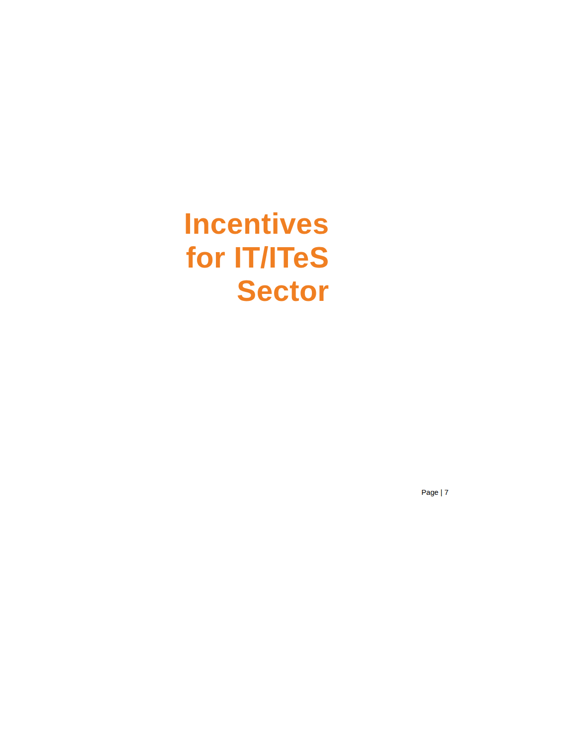Incentives for IT/ITeS Sector
Page | 7